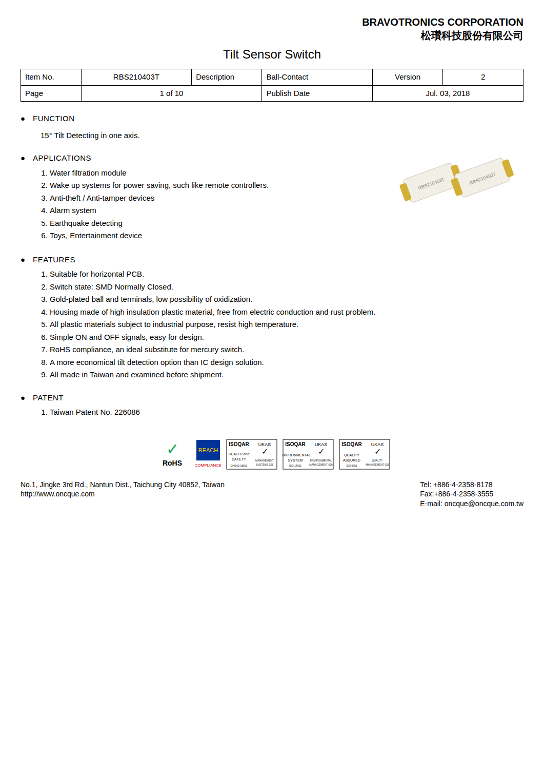BRAVOTRONICS CORPORATION
松瓚科技股份有限公司
Tilt Sensor Switch
| Item No. | RBS210403T | Description | Ball-Contact | Version | 2 |
| Page | 1 of 10 | Publish Date | Jul. 03, 2018 |
●FUNCTION
15° Tilt Detecting in one axis.
●APPLICATIONS
Water filtration module
Wake up systems for power saving, such like remote controllers.
Anti-theft / Anti-tamper devices
Alarm system
Earthquake detecting
Toys, Entertainment device
●FEATURES
Suitable for horizontal PCB.
Switch state: SMD Normally Closed.
Gold-plated ball and terminals, low possibility of oxidization.
Housing made of high insulation plastic material, free from electric conduction and rust problem.
All plastic materials subject to industrial purpose, resist high temperature.
Simple ON and OFF signals, easy for design.
RoHS compliance, an ideal substitute for mercury switch.
A more economical tilt detection option than IC design solution.
All made in Taiwan and examined before shipment.
●PATENT
Taiwan Patent No. 226086
No.1, Jingke 3rd Rd., Nantun Dist., Taichung City 40852, Taiwan
http://www.oncque.com
Tel: +886-4-2358-8178
Fax:+886-4-2358-3555
E-mail: oncque@oncque.com.tw